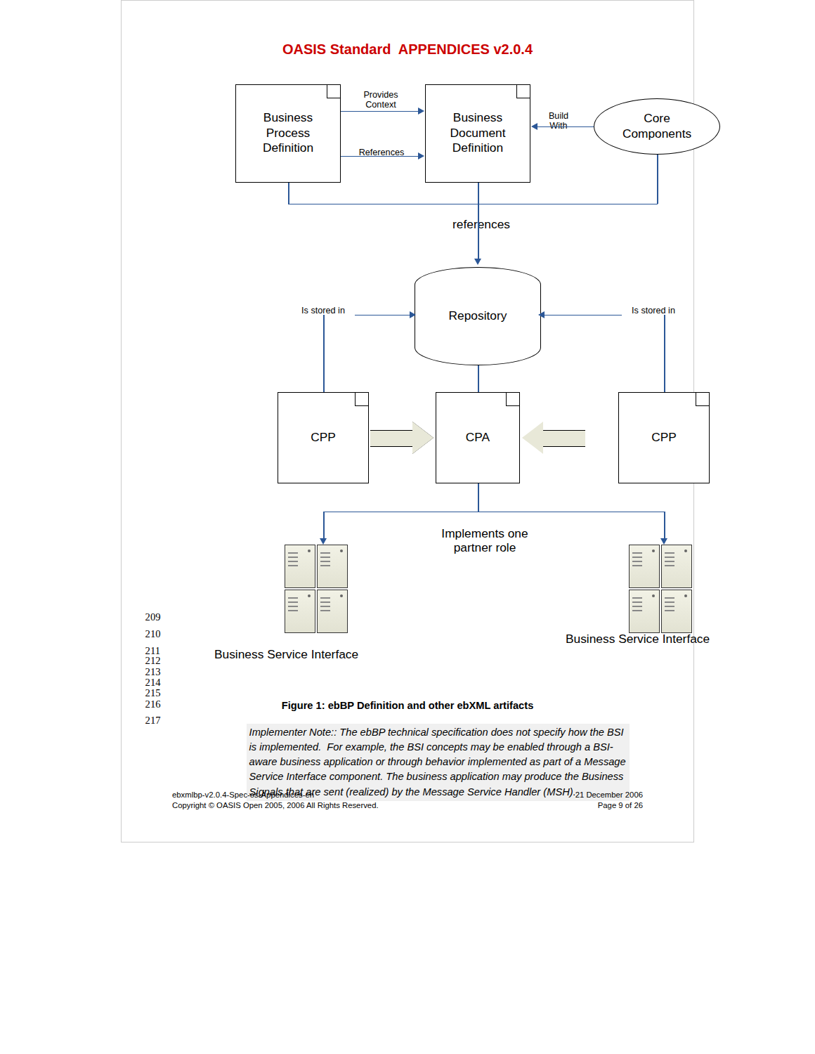OASIS Standard APPENDICES v2.0.4
Business
Process
Definition
Business
Document
Definition
Core
Components
Provides
Context
References
Build
With
references
Repository
Is stored in
Is stored in
CPP
CPA
CPP
Implements one
partner role
Business Service Interface
Business Service Interface
209
210
211
212
213
214
215
216
217
Figure 1: ebBP Definition and other ebXML artifacts
Implementer Note:: The ebBP technical specification does not specify how the BSI is implemented. For example, the BSI concepts may be enabled through a BSI-aware business application or through behavior implemented as part of a Message Service Interface component. The business application may produce the Business Signals that are sent (realized) by the Message Service Handler (MSH).
ebxmlbp-v2.0.4-Spec-os-Appendices-en
Copyright © OASIS Open 2005, 2006 All Rights Reserved.
21 December 2006
Page 9 of 26